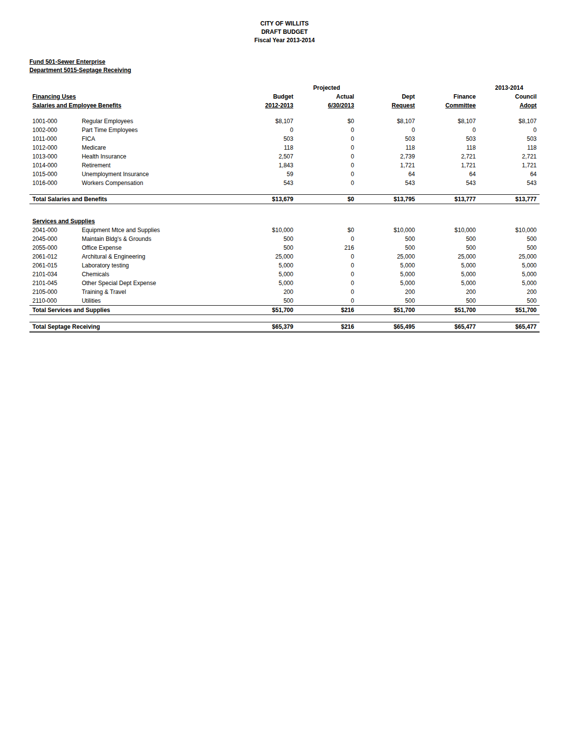CITY OF WILLITS
DRAFT BUDGET
Fiscal Year 2013-2014
Fund 501-Sewer Enterprise
Department 5015-Septage Receiving
| | | | Projected | | | 2013-2014 |
| --- | --- | --- | --- | --- | --- | --- |
| Financing Uses | | Budget | Actual | Dept | Finance | Council |
| Salaries and Employee Benefits | 2012-2013 | 6/30/2013 | Request | Committee | Adopt |
| 1001-000 | Regular Employees | $8,107 | $0 | $8,107 | $8,107 | $8,107 |
| 1002-000 | Part Time Employees | 0 | 0 | 0 | 0 | 0 |
| 1011-000 | FICA | 503 | 0 | 503 | 503 | 503 |
| 1012-000 | Medicare | 118 | 0 | 118 | 118 | 118 |
| 1013-000 | Health Insurance | 2,507 | 0 | 2,739 | 2,721 | 2,721 |
| 1014-000 | Retirement | 1,843 | 0 | 1,721 | 1,721 | 1,721 |
| 1015-000 | Unemployment Insurance | 59 | 0 | 64 | 64 | 64 |
| 1016-000 | Workers Compensation | 543 | 0 | 543 | 543 | 543 |
| Total Salaries and Benefits | $13,679 | $0 | $13,795 | $13,777 | $13,777 |
| Services and Supplies |
| 2041-000 | Equipment Mtce and Supplies | $10,000 | $0 | $10,000 | $10,000 | $10,000 |
| 2045-000 | Maintain Bldg's & Grounds | 500 | 0 | 500 | 500 | 500 |
| 2055-000 | Office Expense | 500 | 216 | 500 | 500 | 500 |
| 2061-012 | Architural & Engineering | 25,000 | 0 | 25,000 | 25,000 | 25,000 |
| 2061-015 | Laboratory testing | 5,000 | 0 | 5,000 | 5,000 | 5,000 |
| 2101-034 | Chemicals | 5,000 | 0 | 5,000 | 5,000 | 5,000 |
| 2101-045 | Other Special Dept Expense | 5,000 | 0 | 5,000 | 5,000 | 5,000 |
| 2105-000 | Training & Travel | 200 | 0 | 200 | 200 | 200 |
| 2110-000 | Utilities | 500 | 0 | 500 | 500 | 500 |
| Total Services and Supplies | $51,700 | $216 | $51,700 | $51,700 | $51,700 |
| Total Septage Receiving | $65,379 | $216 | $65,495 | $65,477 | $65,477 |